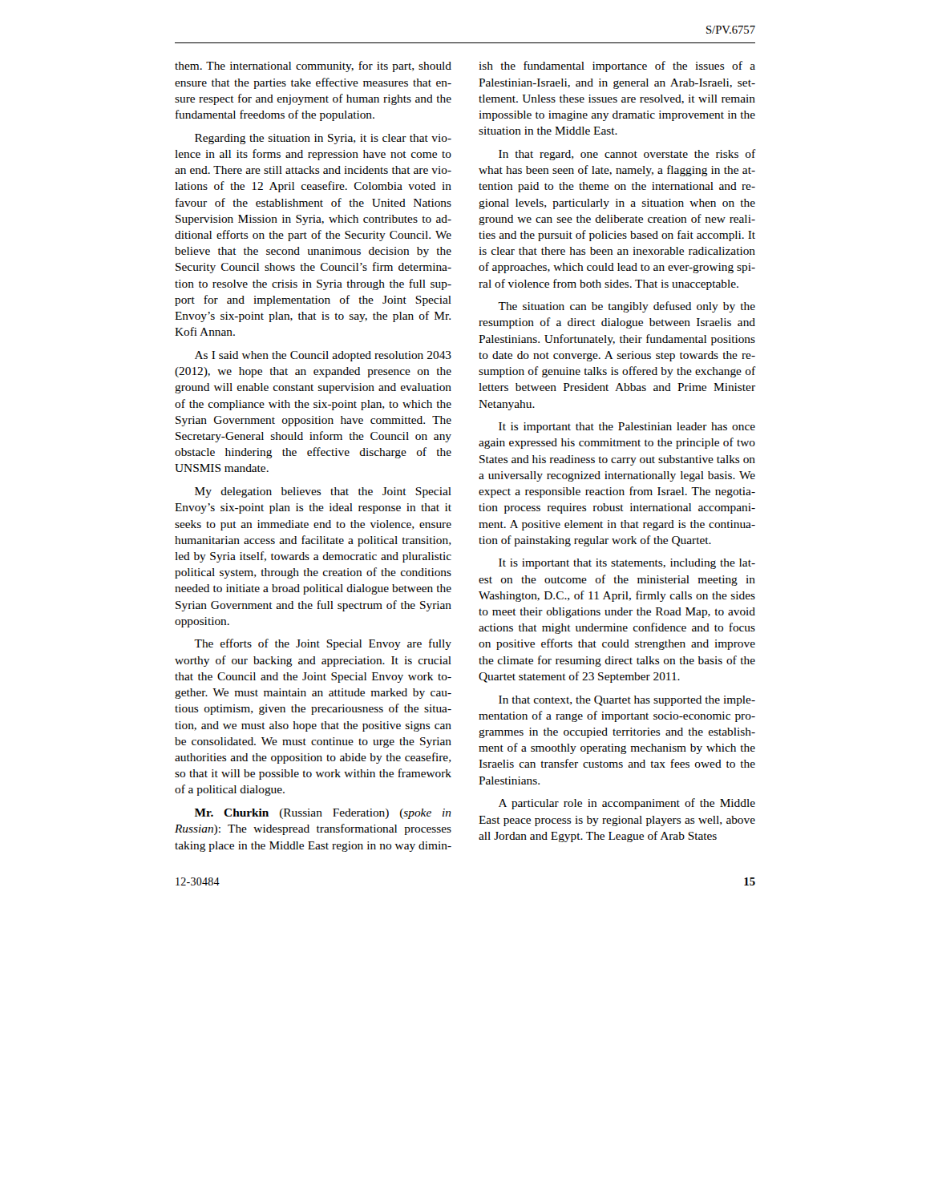S/PV.6757
them. The international community, for its part, should ensure that the parties take effective measures that ensure respect for and enjoyment of human rights and the fundamental freedoms of the population.
Regarding the situation in Syria, it is clear that violence in all its forms and repression have not come to an end. There are still attacks and incidents that are violations of the 12 April ceasefire. Colombia voted in favour of the establishment of the United Nations Supervision Mission in Syria, which contributes to additional efforts on the part of the Security Council. We believe that the second unanimous decision by the Security Council shows the Council’s firm determination to resolve the crisis in Syria through the full support for and implementation of the Joint Special Envoy’s six-point plan, that is to say, the plan of Mr. Kofi Annan.
As I said when the Council adopted resolution 2043 (2012), we hope that an expanded presence on the ground will enable constant supervision and evaluation of the compliance with the six-point plan, to which the Syrian Government opposition have committed. The Secretary-General should inform the Council on any obstacle hindering the effective discharge of the UNSMIS mandate.
My delegation believes that the Joint Special Envoy’s six-point plan is the ideal response in that it seeks to put an immediate end to the violence, ensure humanitarian access and facilitate a political transition, led by Syria itself, towards a democratic and pluralistic political system, through the creation of the conditions needed to initiate a broad political dialogue between the Syrian Government and the full spectrum of the Syrian opposition.
The efforts of the Joint Special Envoy are fully worthy of our backing and appreciation. It is crucial that the Council and the Joint Special Envoy work together. We must maintain an attitude marked by cautious optimism, given the precariousness of the situation, and we must also hope that the positive signs can be consolidated. We must continue to urge the Syrian authorities and the opposition to abide by the ceasefire, so that it will be possible to work within the framework of a political dialogue.
Mr. Churkin (Russian Federation) (spoke in Russian): The widespread transformational processes taking place in the Middle East region in no way diminish the fundamental importance of the issues of a Palestinian-Israeli, and in general an Arab-Israeli, settlement. Unless these issues are resolved, it will remain impossible to imagine any dramatic improvement in the situation in the Middle East.
In that regard, one cannot overstate the risks of what has been seen of late, namely, a flagging in the attention paid to the theme on the international and regional levels, particularly in a situation when on the ground we can see the deliberate creation of new realities and the pursuit of policies based on fait accompli. It is clear that there has been an inexorable radicalization of approaches, which could lead to an ever-growing spiral of violence from both sides. That is unacceptable.
The situation can be tangibly defused only by the resumption of a direct dialogue between Israelis and Palestinians. Unfortunately, their fundamental positions to date do not converge. A serious step towards the resumption of genuine talks is offered by the exchange of letters between President Abbas and Prime Minister Netanyahu.
It is important that the Palestinian leader has once again expressed his commitment to the principle of two States and his readiness to carry out substantive talks on a universally recognized internationally legal basis. We expect a responsible reaction from Israel. The negotiation process requires robust international accompaniment. A positive element in that regard is the continuation of painstaking regular work of the Quartet.
It is important that its statements, including the latest on the outcome of the ministerial meeting in Washington, D.C., of 11 April, firmly calls on the sides to meet their obligations under the Road Map, to avoid actions that might undermine confidence and to focus on positive efforts that could strengthen and improve the climate for resuming direct talks on the basis of the Quartet statement of 23 September 2011.
In that context, the Quartet has supported the implementation of a range of important socio-economic programmes in the occupied territories and the establishment of a smoothly operating mechanism by which the Israelis can transfer customs and tax fees owed to the Palestinians.
A particular role in accompaniment of the Middle East peace process is by regional players as well, above all Jordan and Egypt. The League of Arab States
12-30484
15